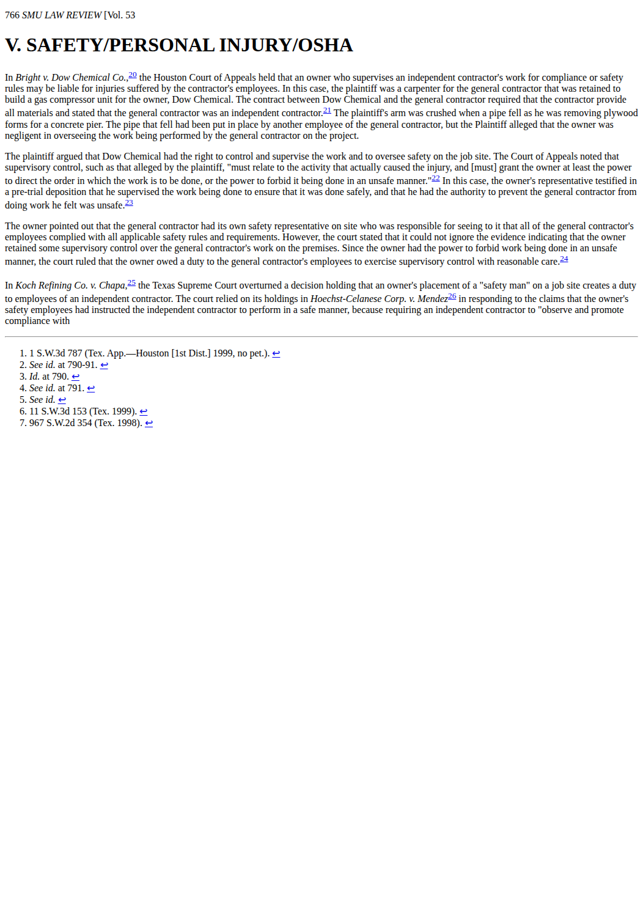766 SMU LAW REVIEW [Vol. 53
V. SAFETY/PERSONAL INJURY/OSHA
In Bright v. Dow Chemical Co.,20 the Houston Court of Appeals held that an owner who supervises an independent contractor's work for compliance or safety rules may be liable for injuries suffered by the contractor's employees. In this case, the plaintiff was a carpenter for the general contractor that was retained to build a gas compressor unit for the owner, Dow Chemical. The contract between Dow Chemical and the general contractor required that the contractor provide all materials and stated that the general contractor was an independent contractor.21 The plaintiff's arm was crushed when a pipe fell as he was removing plywood forms for a concrete pier. The pipe that fell had been put in place by another employee of the general contractor, but the Plaintiff alleged that the owner was negligent in overseeing the work being performed by the general contractor on the project.
The plaintiff argued that Dow Chemical had the right to control and supervise the work and to oversee safety on the job site. The Court of Appeals noted that supervisory control, such as that alleged by the plaintiff, "must relate to the activity that actually caused the injury, and [must] grant the owner at least the power to direct the order in which the work is to be done, or the power to forbid it being done in an unsafe manner."22 In this case, the owner's representative testified in a pre-trial deposition that he supervised the work being done to ensure that it was done safely, and that he had the authority to prevent the general contractor from doing work he felt was unsafe.23
The owner pointed out that the general contractor had its own safety representative on site who was responsible for seeing to it that all of the general contractor's employees complied with all applicable safety rules and requirements. However, the court stated that it could not ignore the evidence indicating that the owner retained some supervisory control over the general contractor's work on the premises. Since the owner had the power to forbid work being done in an unsafe manner, the court ruled that the owner owed a duty to the general contractor's employees to exercise supervisory control with reasonable care.24
In Koch Refining Co. v. Chapa,25 the Texas Supreme Court overturned a decision holding that an owner's placement of a "safety man" on a job site creates a duty to employees of an independent contractor. The court relied on its holdings in Hoechst-Celanese Corp. v. Mendez26 in responding to the claims that the owner's safety employees had instructed the independent contractor to perform in a safe manner, because requiring an independent contractor to "observe and promote compliance with
1 S.W.3d 787 (Tex. App.—Houston [1st Dist.] 1999, no pet.). ↩
See id. at 790-91. ↩
Id. at 790. ↩
See id. at 791. ↩
See id. ↩
11 S.W.3d 153 (Tex. 1999). ↩
967 S.W.2d 354 (Tex. 1998). ↩